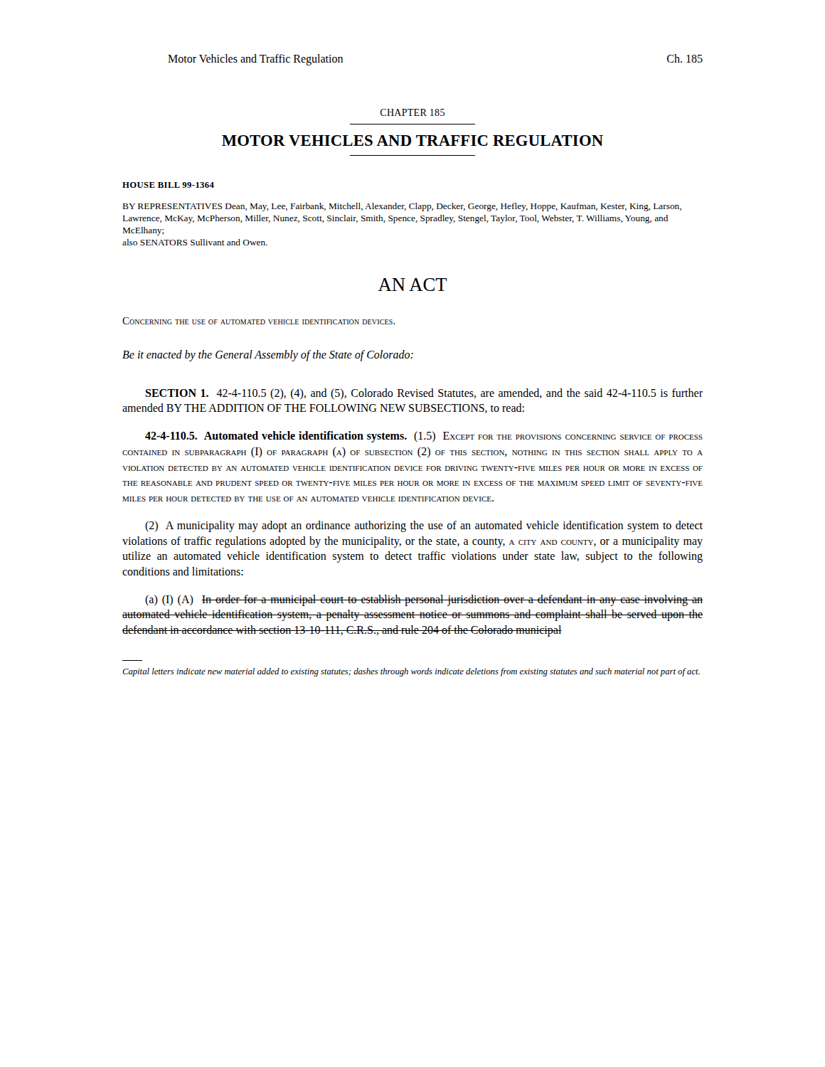Motor Vehicles and Traffic Regulation Ch. 185
CHAPTER 185
MOTOR VEHICLES AND TRAFFIC REGULATION
HOUSE BILL 99-1364
BY REPRESENTATIVES Dean, May, Lee, Fairbank, Mitchell, Alexander, Clapp, Decker, George, Hefley, Hoppe, Kaufman, Kester, King, Larson, Lawrence, McKay, McPherson, Miller, Nunez, Scott, Sinclair, Smith, Spence, Spradley, Stengel, Taylor, Tool, Webster, T. Williams, Young, and McElhany;
also SENATORS Sullivant and Owen.
AN ACT
Concerning the use of automated vehicle identification devices.
Be it enacted by the General Assembly of the State of Colorado:
SECTION 1. 42-4-110.5 (2), (4), and (5), Colorado Revised Statutes, are amended, and the said 42-4-110.5 is further amended BY THE ADDITION OF THE FOLLOWING NEW SUBSECTIONS, to read:
42-4-110.5. Automated vehicle identification systems. (1.5) Except for the provisions concerning service of process contained in subparagraph (I) of paragraph (a) of subsection (2) of this section, nothing in this section shall apply to a violation detected by an automated vehicle identification device for driving twenty-five miles per hour or more in excess of the reasonable and prudent speed or twenty-five miles per hour or more in excess of the maximum speed limit of seventy-five miles per hour detected by the use of an automated vehicle identification device.
(2) A municipality may adopt an ordinance authorizing the use of an automated vehicle identification system to detect violations of traffic regulations adopted by the municipality, or the state, a county, a city and county, or a municipality may utilize an automated vehicle identification system to detect traffic violations under state law, subject to the following conditions and limitations:
(a) (I) (A) In order for a municipal court to establish personal jurisdiction over a defendant in any case involving an automated vehicle identification system, a penalty assessment notice or summons and complaint shall be served upon the defendant in accordance with section 13-10-111, C.R.S., and rule 204 of the Colorado municipal
Capital letters indicate new material added to existing statutes; dashes through words indicate deletions from existing statutes and such material not part of act.